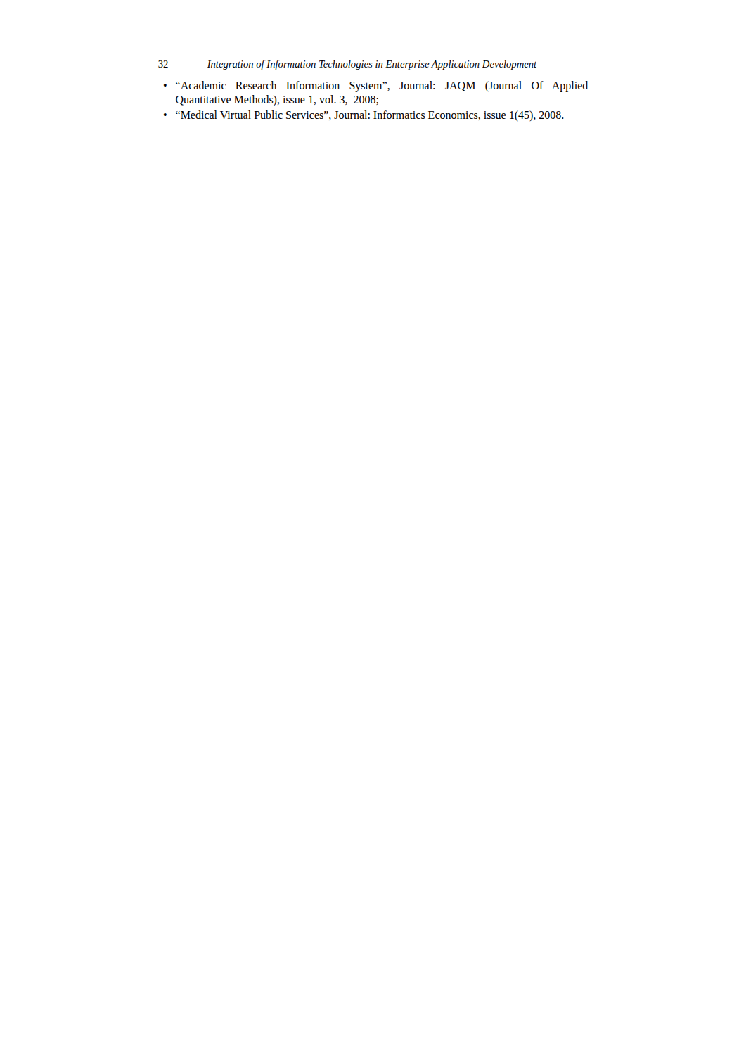32 Integration of Information Technologies in Enterprise Application Development
“Academic Research Information System”, Journal: JAQM (Journal Of Applied Quantitative Methods), issue 1, vol. 3, 2008;
“Medical Virtual Public Services”, Journal: Informatics Economics, issue 1(45), 2008.